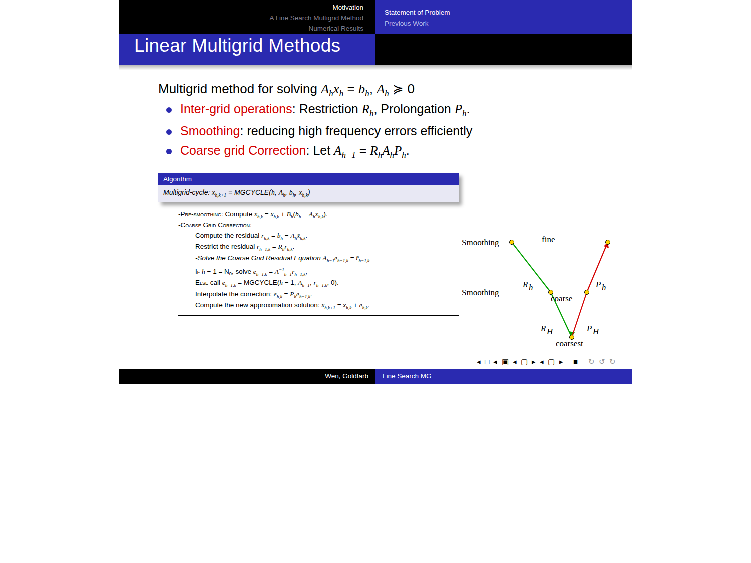Motivation
A Line Search Multigrid Method
Numerical Results
Statement of Problem
Previous Work
Linear Multigrid Methods
Multigrid method for solving Ahxh = bh, Ah ≽ 0
Inter-grid operations: Restriction Rh, Prolongation Ph.
Smoothing: reducing high frequency errors efficiently
Coarse grid Correction: Let Ah−1 = RhAhPh.
Algorithm
Multigrid-cycle: xh,k+1 = MGCYCLE(h, Ah, bh, xh,k)
-Pre-smoothing: Compute x̄h,k = xh,k + Bh(bh − Ahxh,k).
-Coarse Grid Correction:
Compute the residual r̄h,k = bh − Ahx̄h,k.
Restrict the residual r̄h−1,k = Rhr̄h,k.
-Solve the Coarse Grid Residual Equation Ah−1eh−1,k = r̄h−1,k
If h − 1 = N0, solve eh−1,k = A−1h−1r̄h−1,k,
Else call eh−1,k = MGCYCLE(h − 1, Ah−1, r̄h−1,k, 0).
Interpolate the correction: eh,k = Pheh−1,k.
Compute the new approximation solution: xh,k+1 = x̄h,k + eh,k.
Smoothing Smoothing fine coarse coarsest R h P h R H P H
◂ □ ◂ ▣ ◂ ▢ ▸ ◂ ▢ ▸ ■ ↻ ↺ ↻
Wen, Goldfarb
Line Search MG